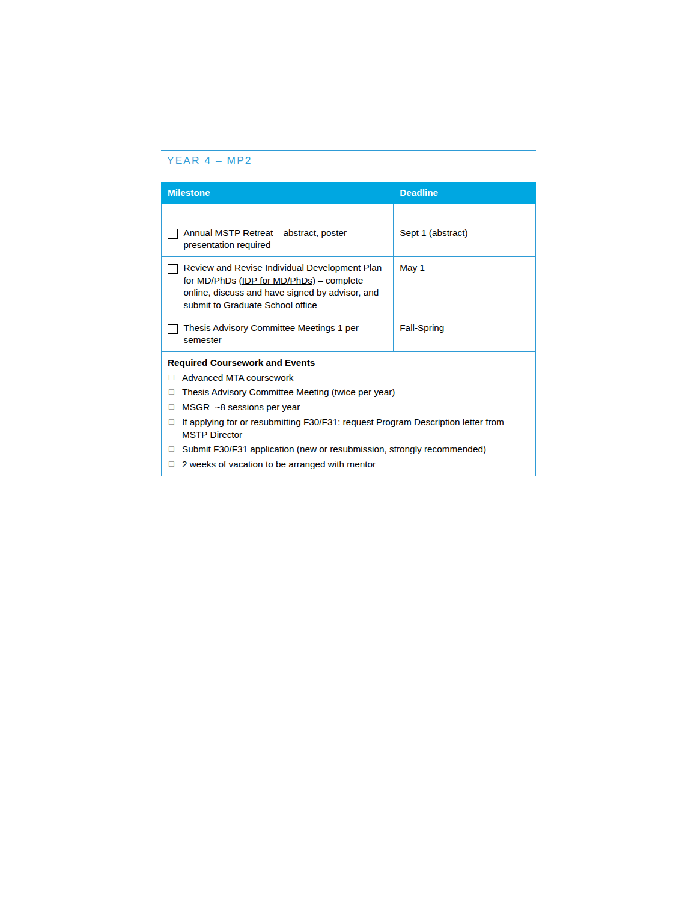YEAR 4 – MP2
| Milestone | Deadline |
| --- | --- |
| Annual MSTP Retreat – abstract, poster presentation required | Sept 1 (abstract) |
| Review and Revise Individual Development Plan for MD/PhDs ( IDP for MD/PhDs ) – complete online, discuss and have signed by advisor, and submit to Graduate School office | May 1 |
| Thesis Advisory Committee Meetings 1 per semester | Fall-Spring |
| Required Coursework and Events Advanced MTA coursework Thesis Advisory Committee Meeting (twice per year) MSGR ~8 sessions per year If applying for or resubmitting F30/F31: request Program Description letter from MSTP Director Submit F30/F31 application (new or resubmission, strongly recommended) 2 weeks of vacation to be arranged with mentor |